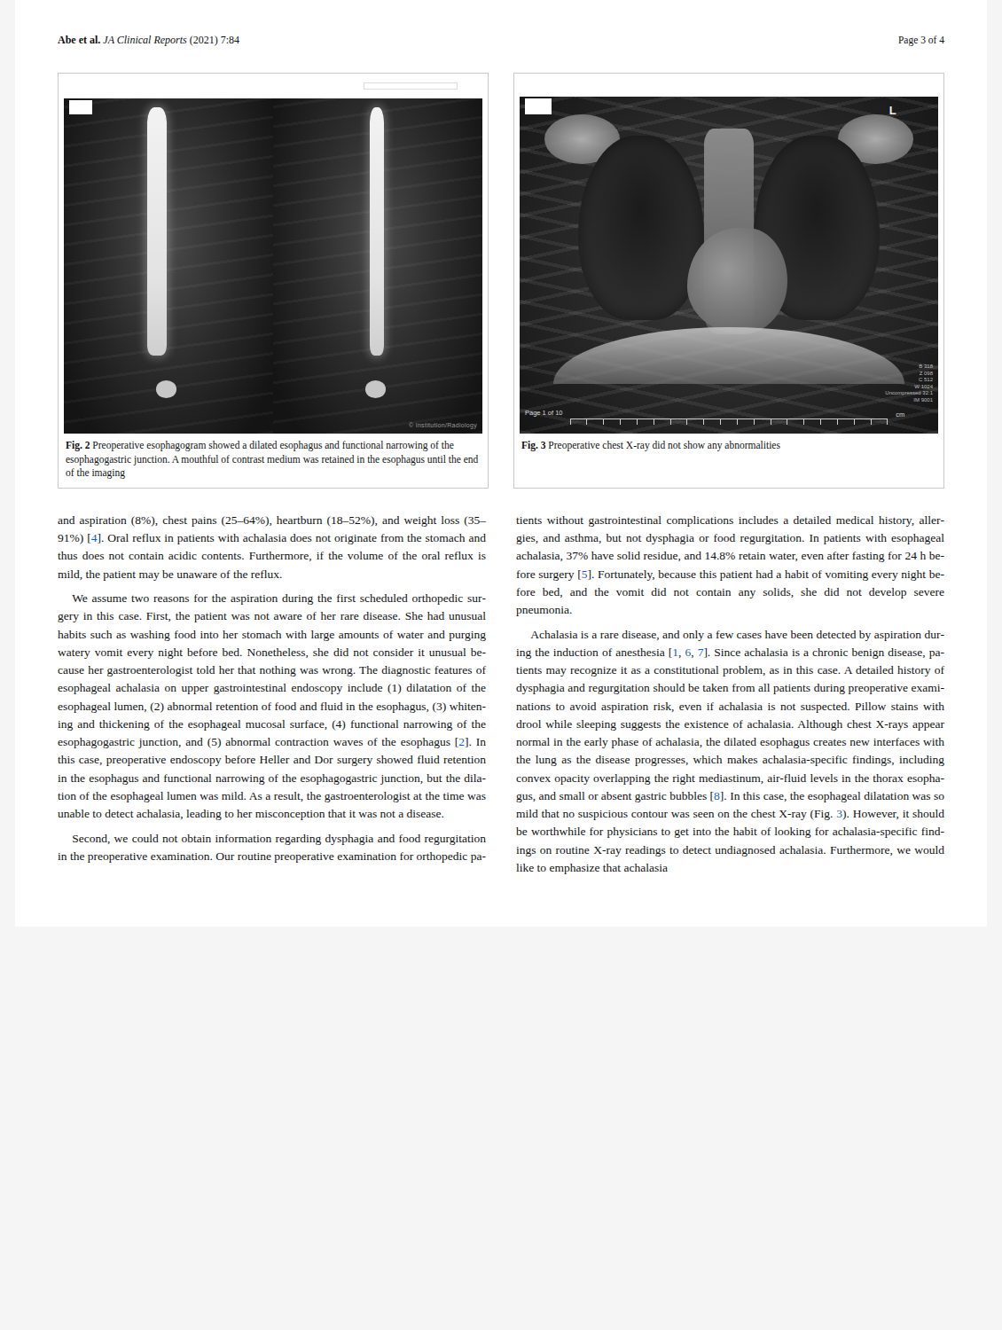Abe et al. JA Clinical Reports (2021) 7:84
Page 3 of 4
© Institution/Radiology
Fig. 2 Preoperative esophagogram showed a dilated esophagus and functional narrowing of the esophagogastric junction. A mouthful of contrast medium was retained in the esophagus until the end of the imaging
L
B 318
Z 098
C 512
W 1024
Uncompressed 32:1
IM 9001
Page 1 of 10
cm
Fig. 3 Preoperative chest X-ray did not show any abnormalities
and aspiration (8%), chest pains (25–64%), heartburn (18–52%), and weight loss (35–91%) [4]. Oral reflux in patients with achalasia does not originate from the stomach and thus does not contain acidic contents. Furthermore, if the volume of the oral reflux is mild, the patient may be unaware of the reflux.
We assume two reasons for the aspiration during the first scheduled orthopedic surgery in this case. First, the patient was not aware of her rare disease. She had unusual habits such as washing food into her stomach with large amounts of water and purging watery vomit every night before bed. Nonetheless, she did not consider it unusual because her gastroenterologist told her that nothing was wrong. The diagnostic features of esophageal achalasia on upper gastrointestinal endoscopy include (1) dilatation of the esophageal lumen, (2) abnormal retention of food and fluid in the esophagus, (3) whitening and thickening of the esophageal mucosal surface, (4) functional narrowing of the esophagogastric junction, and (5) abnormal contraction waves of the esophagus [2]. In this case, preoperative endoscopy before Heller and Dor surgery showed fluid retention in the esophagus and functional narrowing of the esophagogastric junction, but the dilation of the esophageal lumen was mild. As a result, the gastroenterologist at the time was unable to detect achalasia, leading to her misconception that it was not a disease.
Second, we could not obtain information regarding dysphagia and food regurgitation in the preoperative examination. Our routine preoperative examination for orthopedic patients without gastrointestinal complications includes a detailed medical history, allergies, and asthma, but not dysphagia or food regurgitation. In patients with esophageal achalasia, 37% have solid residue, and 14.8% retain water, even after fasting for 24 h before surgery [5]. Fortunately, because this patient had a habit of vomiting every night before bed, and the vomit did not contain any solids, she did not develop severe pneumonia.
Achalasia is a rare disease, and only a few cases have been detected by aspiration during the induction of anesthesia [1, 6, 7]. Since achalasia is a chronic benign disease, patients may recognize it as a constitutional problem, as in this case. A detailed history of dysphagia and regurgitation should be taken from all patients during preoperative examinations to avoid aspiration risk, even if achalasia is not suspected. Pillow stains with drool while sleeping suggests the existence of achalasia. Although chest X-rays appear normal in the early phase of achalasia, the dilated esophagus creates new interfaces with the lung as the disease progresses, which makes achalasia-specific findings, including convex opacity overlapping the right mediastinum, air-fluid levels in the thorax esophagus, and small or absent gastric bubbles [8]. In this case, the esophageal dilatation was so mild that no suspicious contour was seen on the chest X-ray (Fig. 3). However, it should be worthwhile for physicians to get into the habit of looking for achalasia-specific findings on routine X-ray readings to detect undiagnosed achalasia. Furthermore, we would like to emphasize that achalasia